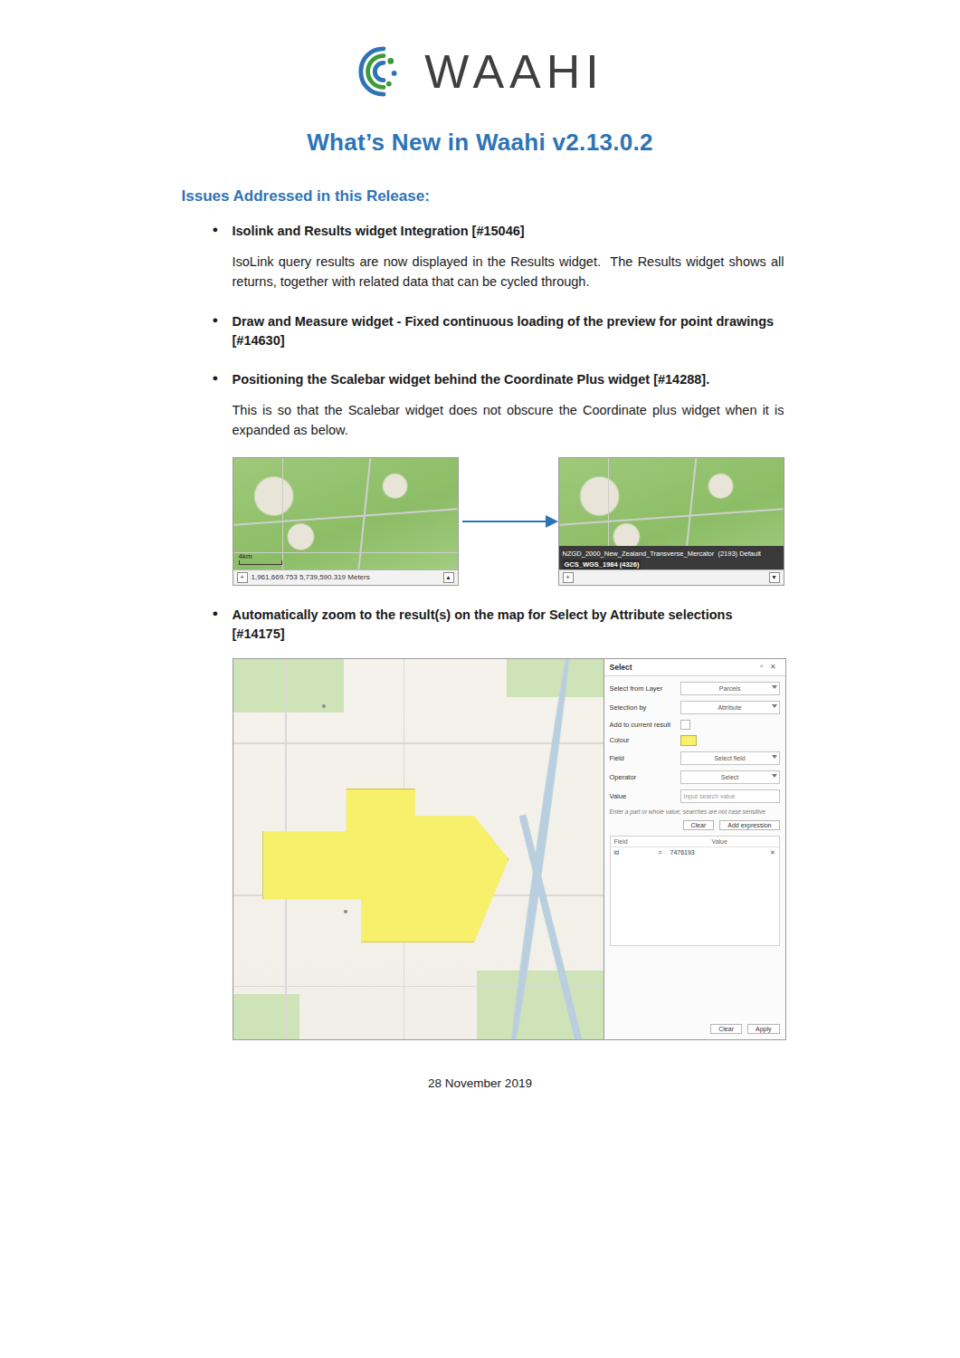WAAHI
What’s New in Waahi v2.13.0.2
Issues Addressed in this Release:
Isolink and Results widget Integration [#15046]
IsoLink query results are now displayed in the Results widget. The Results widget shows all returns, together with related data that can be cycled through.
Draw and Measure widget - Fixed continuous loading of the preview for point drawings [#14630]
Positioning the Scalebar widget behind the Coordinate Plus widget [#14288].
This is so that the Scalebar widget does not obscure the Coordinate plus widget when it is expanded as below.
4km
+ 1,961,669.753 5,739,590.319 Meters ▲
NZGD_2000_New_Zealand_Transverse_Mercator (2193) Default
GCS_WGS_1984 (4326)
+ ▼
Automatically zoom to the result(s) on the map for Select by Attribute selections [#14175]
Select ^ ✕
Select from Layer Parcels
Selection by Attribute
Add to current result
Colour
Field Select field
Operator Select
Value Input search value
Enter a part or whole value, searches are not case sensitive
Clear Add expression
Field Value
id = 7476193 ✕
Clear Apply
28 November 2019